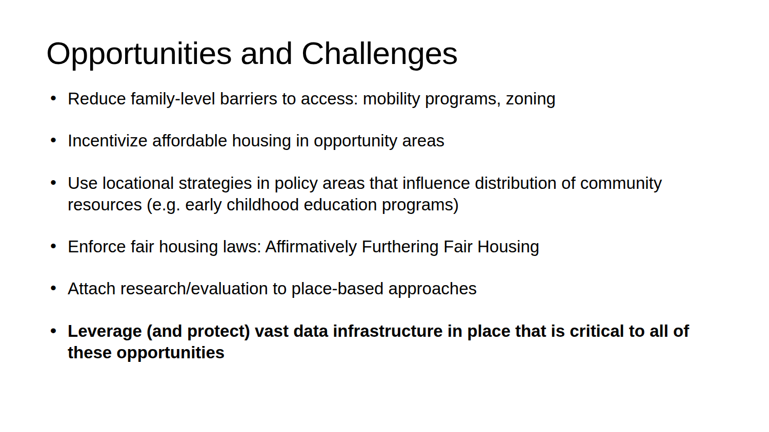Opportunities and Challenges
Reduce family-level barriers to access: mobility programs, zoning
Incentivize affordable housing in opportunity areas
Use locational strategies in policy areas that influence distribution of community resources (e.g. early childhood education programs)
Enforce fair housing laws: Affirmatively Furthering Fair Housing
Attach research/evaluation to place-based approaches
Leverage (and protect) vast data infrastructure in place that is critical to all of these opportunities